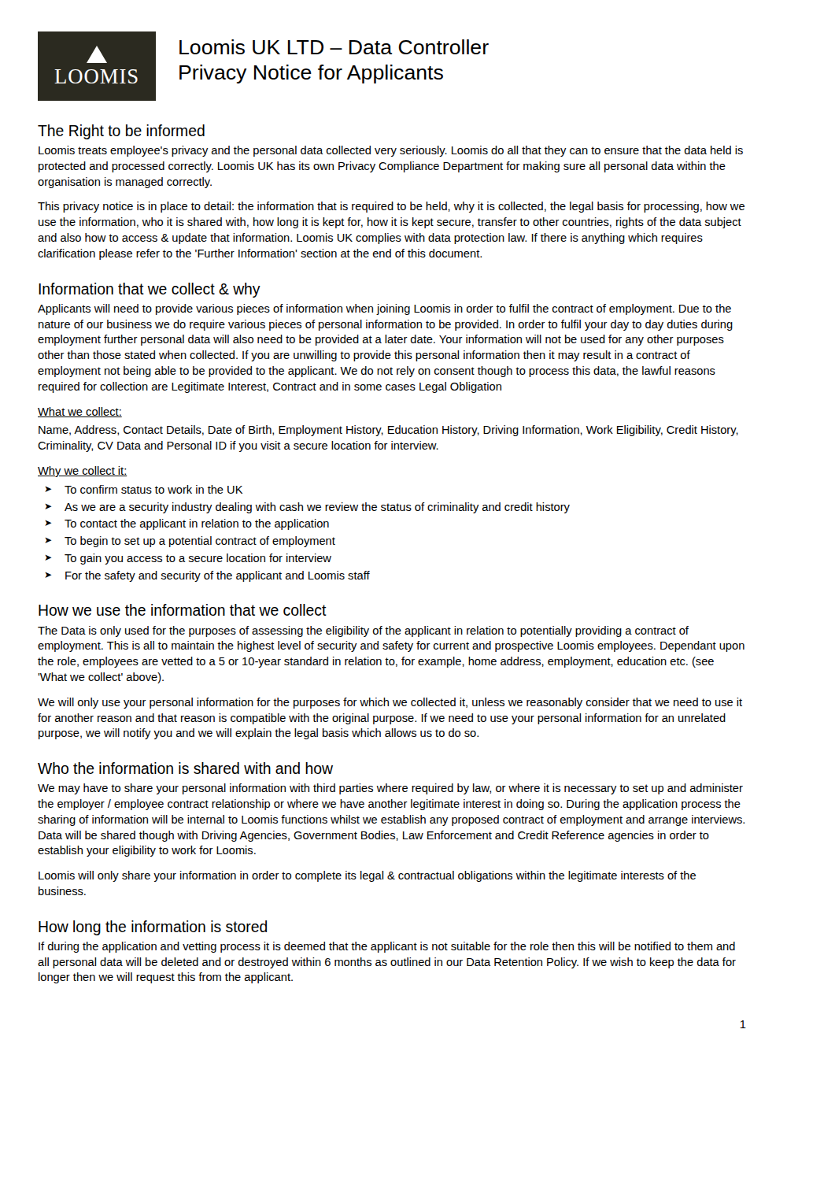LOOMIS
Loomis UK LTD – Data Controller
Privacy Notice for Applicants
The Right to be informed
Loomis treats employee's privacy and the personal data collected very seriously. Loomis do all that they can to ensure that the data held is protected and processed correctly. Loomis UK has its own Privacy Compliance Department for making sure all personal data within the organisation is managed correctly.
This privacy notice is in place to detail: the information that is required to be held, why it is collected, the legal basis for processing, how we use the information, who it is shared with, how long it is kept for, how it is kept secure, transfer to other countries, rights of the data subject and also how to access & update that information. Loomis UK complies with data protection law. If there is anything which requires clarification please refer to the 'Further Information' section at the end of this document.
Information that we collect & why
Applicants will need to provide various pieces of information when joining Loomis in order to fulfil the contract of employment. Due to the nature of our business we do require various pieces of personal information to be provided. In order to fulfil your day to day duties during employment further personal data will also need to be provided at a later date. Your information will not be used for any other purposes other than those stated when collected. If you are unwilling to provide this personal information then it may result in a contract of employment not being able to be provided to the applicant. We do not rely on consent though to process this data, the lawful reasons required for collection are Legitimate Interest, Contract and in some cases Legal Obligation
What we collect:
Name, Address, Contact Details, Date of Birth, Employment History, Education History, Driving Information, Work Eligibility, Credit History, Criminality, CV Data and Personal ID if you visit a secure location for interview.
Why we collect it:
To confirm status to work in the UK
As we are a security industry dealing with cash we review the status of criminality and credit history
To contact the applicant in relation to the application
To begin to set up a potential contract of employment
To gain you access to a secure location for interview
For the safety and security of the applicant and Loomis staff
How we use the information that we collect
The Data is only used for the purposes of assessing the eligibility of the applicant in relation to potentially providing a contract of employment. This is all to maintain the highest level of security and safety for current and prospective Loomis employees. Dependant upon the role, employees are vetted to a 5 or 10-year standard in relation to, for example, home address, employment, education etc. (see 'What we collect' above).
We will only use your personal information for the purposes for which we collected it, unless we reasonably consider that we need to use it for another reason and that reason is compatible with the original purpose. If we need to use your personal information for an unrelated purpose, we will notify you and we will explain the legal basis which allows us to do so.
Who the information is shared with and how
We may have to share your personal information with third parties where required by law, or where it is necessary to set up and administer the employer / employee contract relationship or where we have another legitimate interest in doing so. During the application process the sharing of information will be internal to Loomis functions whilst we establish any proposed contract of employment and arrange interviews. Data will be shared though with Driving Agencies, Government Bodies, Law Enforcement and Credit Reference agencies in order to establish your eligibility to work for Loomis.
Loomis will only share your information in order to complete its legal & contractual obligations within the legitimate interests of the business.
How long the information is stored
If during the application and vetting process it is deemed that the applicant is not suitable for the role then this will be notified to them and all personal data will be deleted and or destroyed within 6 months as outlined in our Data Retention Policy. If we wish to keep the data for longer then we will request this from the applicant.
1